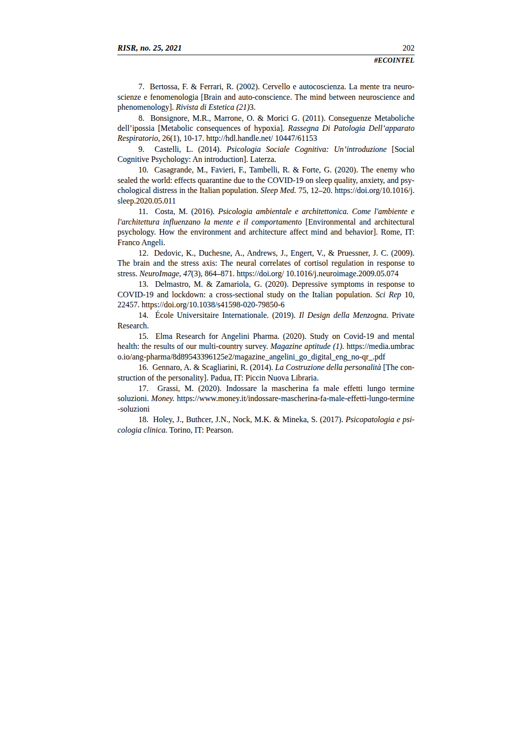RISR, no. 25, 2021 202
#ECOINTEL
7. Bertossa, F. & Ferrari, R. (2002). Cervello e autocoscienza. La mente tra neuroscienze e fenomenologia [Brain and auto-conscience. The mind between neuroscience and phenomenology]. Rivista di Estetica (21) 3.
8. Bonsignore, M.R., Marrone, O. & Morici G. (2011). Conseguenze Metaboliche dell’ipossia [Metabolic consequences of hypoxia]. Rassegna Di Patologia Dell’apparato Respiratorio, 26(1), 10-17. http://hdl.handle.net/ 10447/61153
9. Castelli, L. (2014). Psicologia Sociale Cognitiva: Un’introduzione [Social Cognitive Psychology: An introduction]. Laterza.
10. Casagrande, M., Favieri, F., Tambelli, R. & Forte, G. (2020). The enemy who sealed the world: effects quarantine due to the COVID-19 on sleep quality, anxiety, and psychological distress in the Italian population. Sleep Med. 75, 12–20. https://doi.org/10.1016/j.sleep.2020.05.011
11. Costa, M. (2016). Psicologia ambientale e architettonica. Come l'ambiente e l'architettura influenzano la mente e il comportamento [Environmental and architectural psychology. How the environment and architecture affect mind and behavior]. Rome, IT: Franco Angeli.
12. Dedovic, K., Duchesne, A., Andrews, J., Engert, V., & Pruessner, J. C. (2009). The brain and the stress axis: The neural correlates of cortisol regulation in response to stress. NeuroImage, 47(3), 864–871. https://doi.org/ 10.1016/j.neuroimage.2009.05.074
13. Delmastro, M. & Zamariola, G. (2020). Depressive symptoms in response to COVID-19 and lockdown: a cross-sectional study on the Italian population. Sci Rep 10, 22457. https://doi.org/10.1038/s41598-020-79850-6
14. École Universitaire Internationale. (2019). Il Design della Menzogna. Private Research.
15. Elma Research for Angelini Pharma. (2020). Study on Covid-19 and mental health: the results of our multi-country survey. Magazine aptitude (1). https://media.umbraco.io/ang-pharma/8d89543396125e2/magazine_angelini_go_digital_eng_no-qr_.pdf
16. Gennaro, A. & Scagliarini, R. (2014). La Costruzione della personalità [The construction of the personality]. Padua, IT: Piccin Nuova Libraria.
17. Grassi, M. (2020). Indossare la mascherina fa male effetti lungo termine soluzioni. Money. https://www.money.it/indossare-mascherina-fa-male-effetti-lungo-termine-soluzioni
18. Holey, J., Buthcer, J.N., Nock, M.K. & Mineka, S. (2017). Psicopatologia e psicologia clinica. Torino, IT: Pearson.